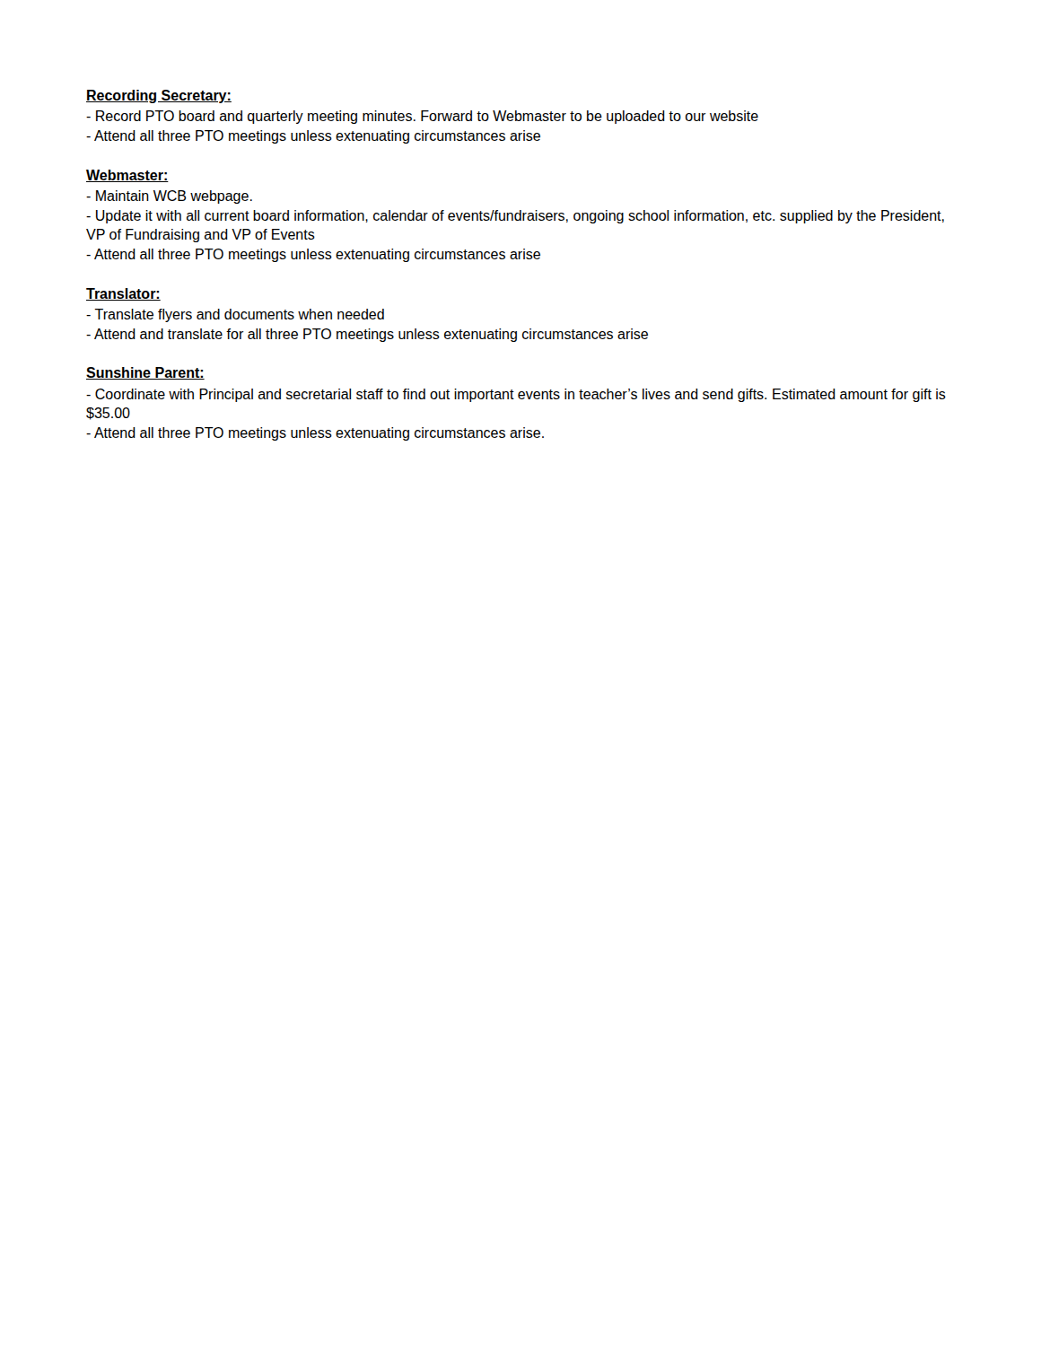Recording Secretary:
- Record PTO board and quarterly meeting minutes. Forward to Webmaster to be uploaded to our website
- Attend all three PTO meetings unless extenuating circumstances arise
Webmaster:
- Maintain WCB webpage.
- Update it with all current board information, calendar of events/fundraisers, ongoing school information, etc. supplied by the President, VP of Fundraising and VP of Events
- Attend all three PTO meetings unless extenuating circumstances arise
Translator:
- Translate flyers and documents when needed
- Attend and translate for all three PTO meetings unless extenuating circumstances arise
Sunshine Parent:
- Coordinate with Principal and secretarial staff to find out important events in teacher’s lives and send gifts. Estimated amount for gift is $35.00
- Attend all three PTO meetings unless extenuating circumstances arise.